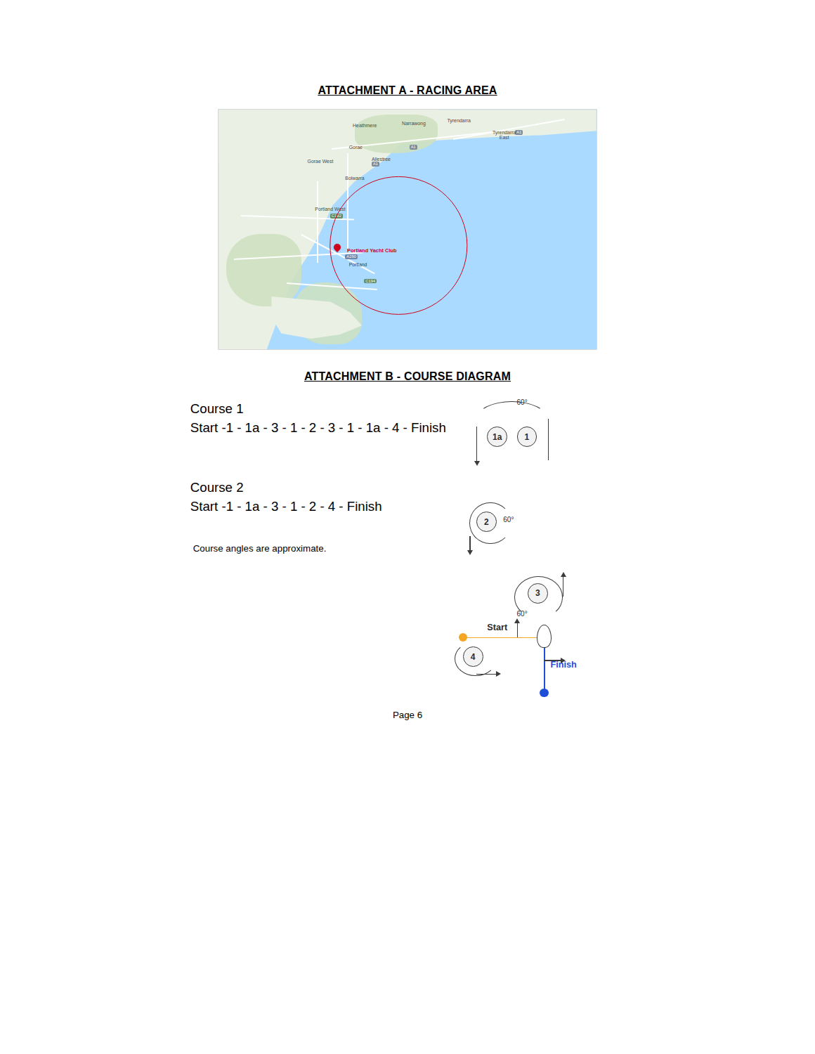ATTACHMENT A - RACING AREA
A1
A1
A1
C192
A290
C194
Heathmere
Narrawong
Tyrendarra
Tyrendarra
East
Gorae
Gorae West
Allestree
Bolwarra
Portland West
Portland
Portland Yacht Club
ATTACHMENT B - COURSE DIAGRAM
Course 1
Start -1 - 1a - 3 - 1 - 2 - 3 - 1 - 1a - 4 - Finish
Course 2
Start -1 - 1a - 3 - 1 - 2 - 4 - Finish
Course angles are approximate.
60°
1
1a
2
60°
3
60°
Start
4
Finish
Page 6